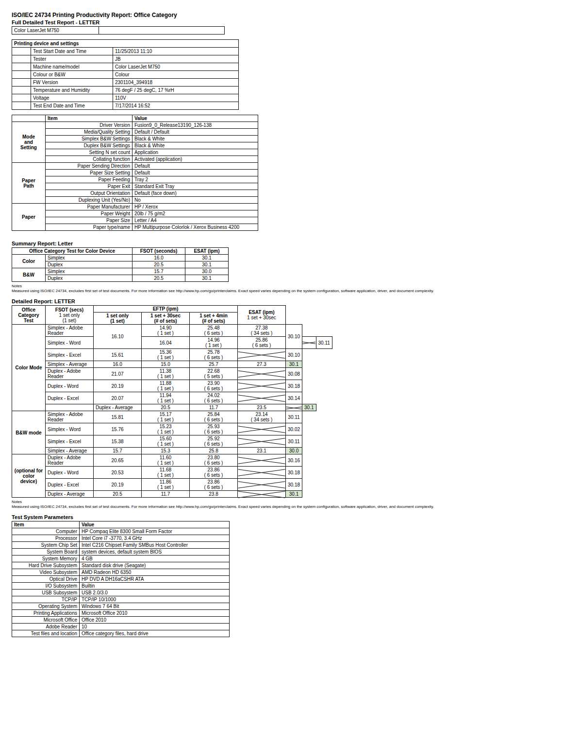ISO/IEC 24734 Printing Productivity Report: Office Category
Full Detailed Test Report - LETTER
| Color LaserJet M750 | |
| Printing device and settings |
| | Test Start Date and Time | 11/25/2013 11:10 |
| | Tester | JB |
| | Machine name/model | Color LaserJet M750 |
| | Colour or B&W | Colour |
| | FW Version | 2301104_394918 |
| | Temperature and Humidity | 76 degF / 25 degC, 17 %rH |
| | Voltage | 110V |
| | Test End Date and Time | 7/17/2014 16:52 |
| | Item | Value |
| Mode and Setting | Driver Version | Fusion9_0_Release13190_126-138 |
| Media/Quality Setting | Default / Default |
| Simplex B&W Settings | Black & White |
| Duplex B&W Settings | Black & White |
| Setting N set count | Application |
| Collating function | Activated (application) |
| Paper Path | Paper Sending Direction | Default |
| Paper Size Setting | Default |
| Paper Feeding | Tray 2 |
| Paper Exit | Standard Exit Tray |
| Output Orientation | Default (face down) |
| Duplexing Unit (Yes/No) | No |
| Paper | Paper Manufacturer | HP / Xerox |
| Paper Weight | 20lb / 75 g/m2 |
| Paper Size | Letter / A4 |
| Paper type/name | HP Multipurpose Colorlok / Xerox Business 4200 |
Summary Report: Letter
| Office Category Test for Color Device | FSOT (seconds) | ESAT (ipm) |
| Color | Simplex | 16.0 | 30.1 |
| Duplex | 20.5 | 30.1 |
| B&W | Simplex | 15.7 | 30.0 |
| Duplex | 20.5 | 30.1 |
Notes
Measured using ISO/IEC 24734, excludes first set of test documents. For more information see http://www.hp.com/go/printerclaims. Exact speed varies depending on the system configuration, software application, driver, and document complexity.
Detailed Report: LETTER
| Office Category Test | FSOT (secs) 1 set only (1 set) | EFTP (ipm) | ESAT (ipm) 1 set + 30sec |
| 1 set only (1 set) | 1 set + 30sec (# of sets) | 1 set + 4min (# of sets) |
| Color Mode | Simplex - Adobe Reader | 16.10 | 14.90 ( 1 set ) | 25.48 ( 6 sets ) | 27.38 ( 34 sets ) | 30.10 |
| Simplex - Word | 16.04 | 14.96 ( 1 set ) | 25.86 ( 6 sets ) | | 30.11 |
| Simplex - Excel | 15.61 | 15.36 ( 1 set ) | 25.78 ( 6 sets ) | | 30.10 |
| Simplex - Average | 16.0 | 15.0 | 25.7 | 27.3 | 30.1 |
| Duplex - Adobe Reader | 21.07 | 11.38 ( 1 set ) | 22.68 ( 5 sets ) | | 30.08 |
| Duplex - Word | 20.19 | 11.88 ( 1 set ) | 23.90 ( 6 sets ) | | 30.18 |
| Duplex - Excel | 20.07 | 11.94 ( 1 set ) | 24.02 ( 6 sets ) | | 30.14 |
| | Duplex - Average | 20.5 | 11.7 | 23.5 | | 30.1 |
| B&W mode | Simplex - Adobe Reader | 15.81 | 15.17 ( 1 set ) | 25.84 ( 6 sets ) | 23.14 ( 34 sets ) | 30.11 |
| Simplex - Word | 15.76 | 15.23 ( 1 set ) | 25.93 ( 6 sets ) | | 30.02 |
| Simplex - Excel | 15.38 | 15.60 ( 1 set ) | 25.92 ( 6 sets ) | | 30.11 |
| Simplex - Average | 15.7 | 15.3 | 25.8 | 23.1 | 30.0 |
| (optional for color device) | Duplex - Adobe Reader | 20.65 | 11.60 ( 1 set ) | 23.80 ( 6 sets ) | | 30.16 |
| Duplex - Word | 20.53 | 11.68 ( 1 set ) | 23.86 ( 6 sets ) | | 30.18 |
| Duplex - Excel | 20.19 | 11.86 ( 1 set ) | 23.86 ( 6 sets ) | | 30.18 |
| Duplex - Average | 20.5 | 11.7 | 23.8 | | 30.1 |
Notes
Measured using ISO/IEC 24734, excludes first set of test documents. For more information see http://www.hp.com/go/printerclaims. Exact speed varies depending on the system configuration, software application, driver, and document complexity.
Test System Parameters
| Item | Value |
| Computer | HP Compaq Elite 8300 Small Form Factor |
| Processor | Intel Core i7 -3770, 3.4 GHz |
| System Chip Set | Intel C216 Chipset Family SMBus Host Controller |
| System Board | system devices, default system BIOS |
| System Memory | 4 GB |
| Hard Drive Subsystem | Standard disk drive (Seagate) |
| Video Subsystem | AMD Radeon HD 6350 |
| Optical Drive | HP DVD A DH16aCSHR ATA |
| I/O Subsystem | Builtin |
| USB Subsystem | USB 2.0/3.0 |
| TCP/IP | TCP/IP 10/1000 |
| Operating System | Windows 7 64 Bit |
| Printing Applications | Microsoft Office 2010 |
| Microsoft Office | Office 2010 |
| Adobe Reader | 10 |
| Test files and location | Office category files, hard drive |